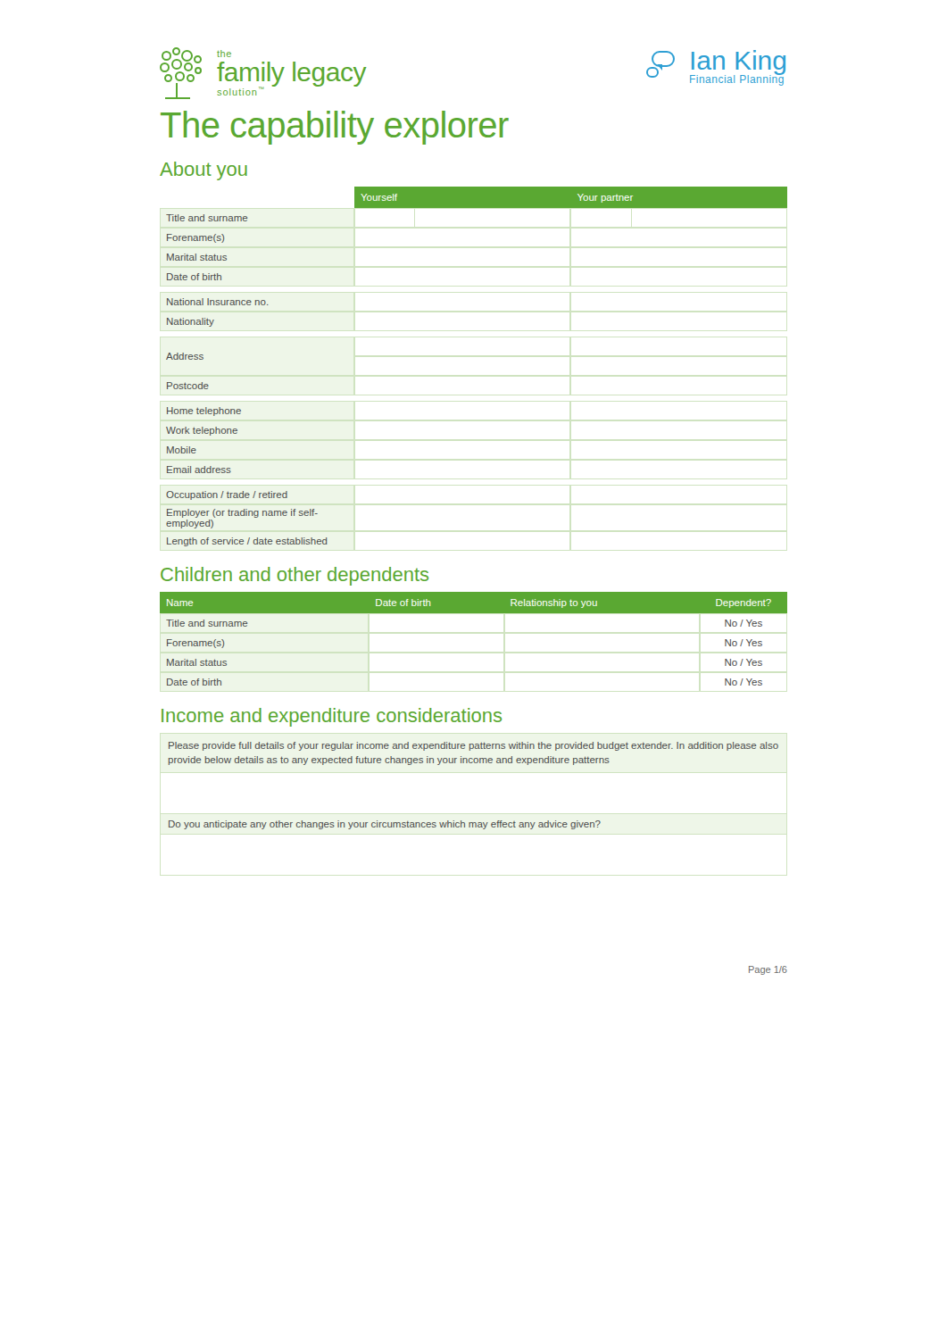the
family legacy
solution™
Ian King
Financial Planning
The capability explorer
About you
| | Yourself | Your partner |
| --- | --- | --- |
| Title and surname | | |
| Forename(s) | | |
| Marital status | | |
| Date of birth | | |
| National Insurance no. | | |
| Nationality | | |
| Address | | |
| Postcode | | |
| Home telephone | | |
| Work telephone | | |
| Mobile | | |
| Email address | | |
| Occupation / trade / retired | | |
| Employer (or trading name if self-employed) | | |
| Length of service / date established | | |
Children and other dependents
| Name | Date of birth | Relationship to you | Dependent? |
| --- | --- | --- | --- |
| Title and surname | | | No / Yes |
| Forename(s) | | | No / Yes |
| Marital status | | | No / Yes |
| Date of birth | | | No / Yes |
Income and expenditure considerations
Please provide full details of your regular income and expenditure patterns within the provided budget extender. In addition please also provide below details as to any expected future changes in your income and expenditure patterns
Do you anticipate any other changes in your circumstances which may effect any advice given?
Page 1/6